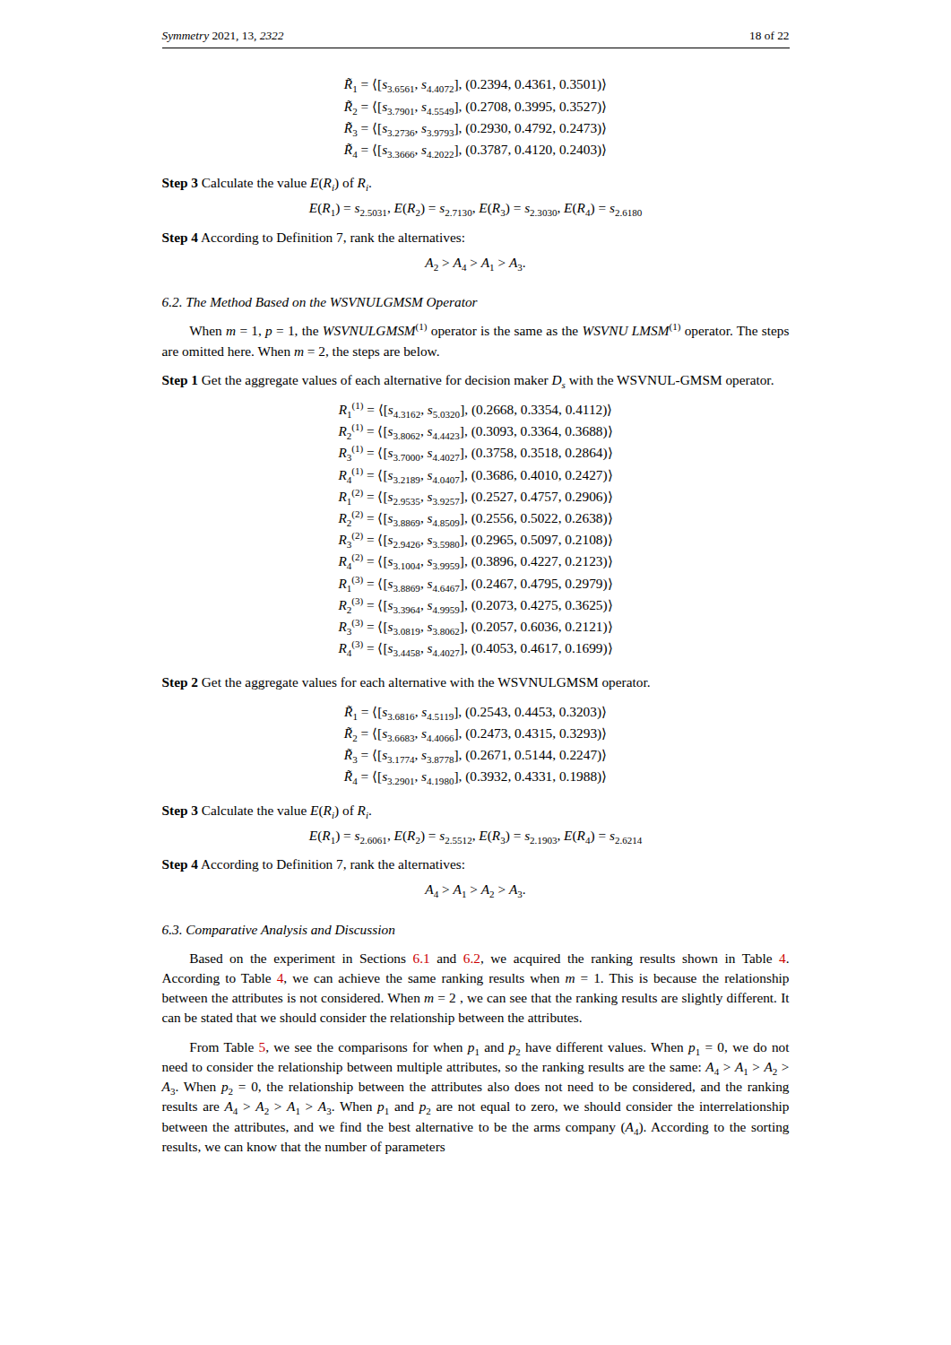Symmetry 2021, 13, 2322
18 of 22
R̃1 = ⟨[s3.6561, s4.4072], (0.2394, 0.4361, 0.3501)⟩ R̃2 = ⟨[s3.7901, s4.5549], (0.2708, 0.3995, 0.3527)⟩ R̃3 = ⟨[s3.2736, s3.9793], (0.2930, 0.4792, 0.2473)⟩ R̃4 = ⟨[s3.3666, s4.2022], (0.3787, 0.4120, 0.2403)⟩
Step 3 Calculate the value E(Ri) of Ri.
E(R1) = s2.5031, E(R2) = s2.7130, E(R3) = s2.3030, E(R4) = s2.6180
Step 4 According to Definition 7, rank the alternatives:
A2 > A4 > A1 > A3.
6.2. The Method Based on the WSVNULGMSM Operator
When m = 1, p = 1, the WSVNULGMSM(1) operator is the same as the WSVNU LMSM(1) operator. The steps are omitted here. When m = 2, the steps are below.
Step 1 Get the aggregate values of each alternative for decision maker Ds with the WSVNUL-GMSM operator.
R1(1) = ⟨[s4.3162, s5.0320], (0.2668, 0.3354, 0.4112)⟩ R2(1) = ⟨[s3.8062, s4.4423], (0.3093, 0.3364, 0.3688)⟩ R3(1) = ⟨[s3.7000, s4.4027], (0.3758, 0.3518, 0.2864)⟩ R4(1) = ⟨[s3.2189, s4.0407], (0.3686, 0.4010, 0.2427)⟩ R1(2) = ⟨[s2.9535, s3.9257], (0.2527, 0.4757, 0.2906)⟩ R2(2) = ⟨[s3.8869, s4.8509], (0.2556, 0.5022, 0.2638)⟩ R3(2) = ⟨[s2.9426, s3.5980], (0.2965, 0.5097, 0.2108)⟩ R4(2) = ⟨[s3.1004, s3.9959], (0.3896, 0.4227, 0.2123)⟩ R1(3) = ⟨[s3.8869, s4.6467], (0.2467, 0.4795, 0.2979)⟩ R2(3) = ⟨[s3.3964, s4.9959], (0.2073, 0.4275, 0.3625)⟩ R3(3) = ⟨[s3.0819, s3.8062], (0.2057, 0.6036, 0.2121)⟩ R4(3) = ⟨[s3.4458, s4.4027], (0.4053, 0.4617, 0.1699)⟩
Step 2 Get the aggregate values for each alternative with the WSVNULGMSM operator.
R̃1 = ⟨[s3.6816, s4.5119], (0.2543, 0.4453, 0.3203)⟩ R̃2 = ⟨[s3.6683, s4.4066], (0.2473, 0.4315, 0.3293)⟩ R̃3 = ⟨[s3.1774, s3.8778], (0.2671, 0.5144, 0.2247)⟩ R̃4 = ⟨[s3.2901, s4.1980], (0.3932, 0.4331, 0.1988)⟩
Step 3 Calculate the value E(Ri) of Ri.
E(R1) = s2.6061, E(R2) = s2.5512, E(R3) = s2.1903, E(R4) = s2.6214
Step 4 According to Definition 7, rank the alternatives:
A4 > A1 > A2 > A3.
6.3. Comparative Analysis and Discussion
Based on the experiment in Sections 6.1 and 6.2, we acquired the ranking results shown in Table 4. According to Table 4, we can achieve the same ranking results when m = 1. This is because the relationship between the attributes is not considered. When m = 2 , we can see that the ranking results are slightly different. It can be stated that we should consider the relationship between the attributes.
From Table 5, we see the comparisons for when p1 and p2 have different values. When p1 = 0, we do not need to consider the relationship between multiple attributes, so the ranking results are the same: A4 > A1 > A2 > A3. When p2 = 0, the relationship between the attributes also does not need to be considered, and the ranking results are A4 > A2 > A1 > A3. When p1 and p2 are not equal to zero, we should consider the interrelationship between the attributes, and we find the best alternative to be the arms company (A4). According to the sorting results, we can know that the number of parameters